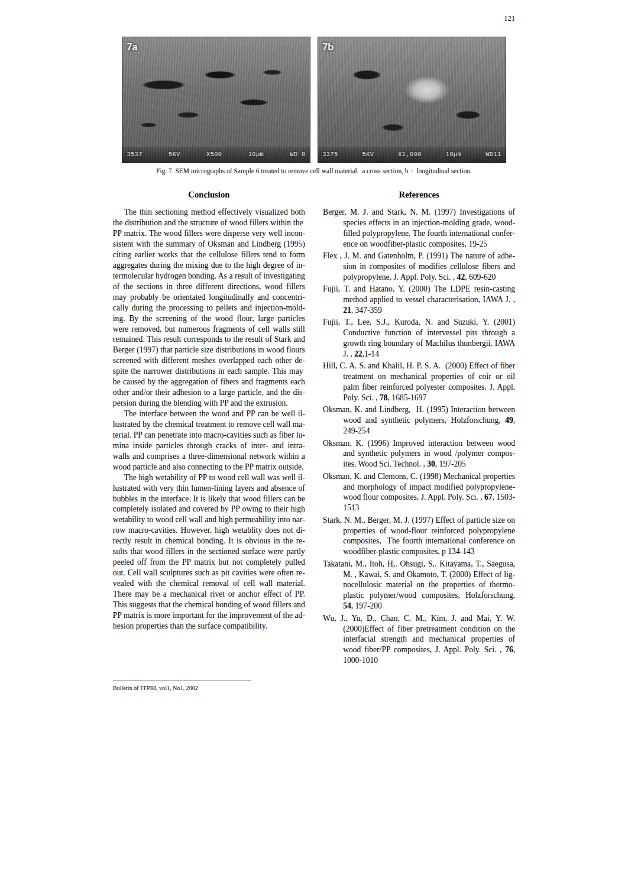121
7a
35375KV X50010µm WD 8
7b
33755KV X1,00010µm WD11
Fig. 7 SEM micrographs of Sample 6 treated to remove cell wall material. a cross section, b： longitudinal section.
Conclusion
The thin sectioning method effectively visualized both the distribution and the structure of wood fillers within the PP matrix. The wood fillers were disperse very well inconsistent with the summary of Oksman and Lindberg (1995) citing earlier works that the cellulose fillers tend to form aggregates during the mixing due to the high degree of intermolecular hydrogen bonding. As a result of investigating of the sections in three different directions, wood fillers may probably be orientated longitudinally and concentrically during the processing to pellets and injection-molding. By the screening of the wood flour, large particles were removed, but numerous fragments of cell walls still remained. This result corresponds to the result of Stark and Berger (1997) that particle size distributions in wood flours screened with different meshes overlapped each other despite the narrower distributions in each sample. This may be caused by the aggregation of fibers and fragments each other and/or their adhesion to a large particle, and the dispersion during the blending with PP and the extrusion.
The interface between the wood and PP can be well illustrated by the chemical treatment to remove cell wall material. PP can penetrate into macro-cavities such as fiber lumina inside particles through cracks of inter- and intra-walls and comprises a three-dimensional network within a wood particle and also connecting to the PP matrix outside.
The high wetability of PP to wood cell wall was well illustrated with very thin lumen-lining layers and absence of bubbles in the interface. It is likely that wood fillers can be completely isolated and covered by PP owing to their high wetability to wood cell wall and high permeability into narrow macro-cavities. However, high wetablity does not directly result in chemical bonding. It is obvious in the results that wood fillers in the sectioned surface were partly peeled off from the PP matrix but not completely pulled out. Cell wall sculptures such as pit cavities were often revealed with the chemical removal of cell wall material. There may be a mechanical rivet or anchor effect of PP. This suggests that the chemical bonding of wood fillers and PP matrix is more important for the improvement of the adhesion properties than the surface compatibility.
References
Berger, M. J. and Stark, N. M. (1997) Investigations of species effects in an injection-molding grade, wood-filled polypropylene, The fourth international conference on woodfiber-plastic composites, 19-25
Flex , J. M. and Gatenholm, P. (1991) The nature of adhesion in composites of modifies cellulose fibers and polypropylene, J. Appl. Poly. Sci. , 42, 609-620
Fujii, T. and Hatano, Y. (2000) The LDPE resin-casting method applied to vessel characterisation, IAWA J. , 21, 347-359
Fujii, T., Lee, S.J., Kuroda, N. and Suzuki, Y. (2001) Conductive function of intervessel pits through a growth ring boundary of Machilus thunbergii, IAWA J. , 22,1-14
Hill, C. A. S. and Khalil, H. P. S. A. (2000) Effect of fiber treatment on mechanical properties of coir or oil palm fiber reinforced polyester composites, J. Appl. Poly. Sci. , 78, 1685-1697
Oksman, K. and Lindberg, H. (1995) Interaction between wood and synthetic polymers, Holzforschung, 49, 249-254
Oksman, K. (1996) Improved interaction between wood and synthetic polymers in wood /polymer composites. Wood Sci. Technol. , 30, 197-205
Oksman, K. and Clemons, C. (1998) Mechanical properties and morphology of impact modified polypropylene-wood flour composites, J. Appl. Poly. Sci. , 67, 1503-1513
Stark, N. M., Berger, M. J. (1997) Effect of particle size on properties of wood-flour reinforced polypropylene composites, The fourth international conference on woodfiber-plastic composites, p 134-143
Takatani, M., Itoh, H,. Ohsugi, S,. Kitayama, T., Saegusa, M. , Kawai, S. and Okamoto, T. (2000) Effect of lignocellulosic material on the properties of thermoplastic polymer/wood composites, Holzforschung, 54, 197-200
Wu, J., Yu, D., Chan, C. M., Kim, J. and Mai, Y. W. (2000)Effect of fiber pretreatment condition on the interfacial strength and mechanical properties of wood fiber/PP composites, J. Appl. Poly. Sci. , 76, 1000-1010
Bulletin of FFPRI, vol1, No1, 2002